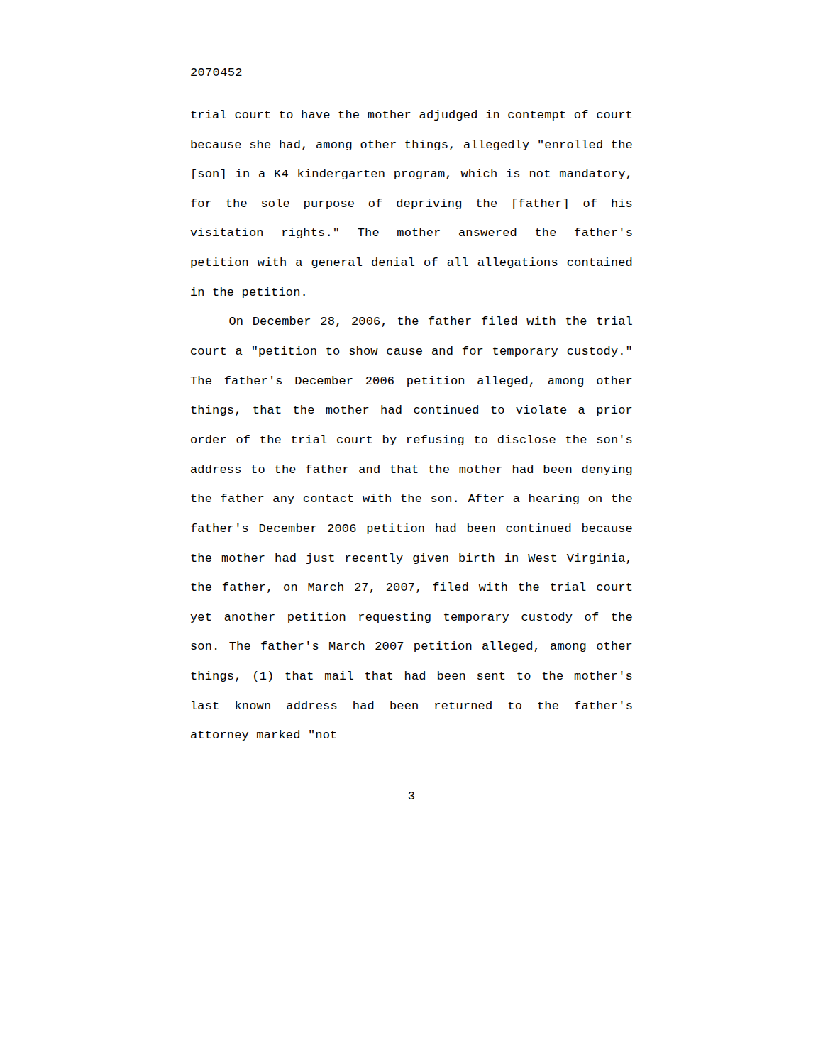2070452
trial court to have the mother adjudged in contempt of court because she had, among other things, allegedly "enrolled the [son] in a K4 kindergarten program, which is not mandatory, for the sole purpose of depriving the [father] of his visitation rights." The mother answered the father's petition with a general denial of all allegations contained in the petition.
On December 28, 2006, the father filed with the trial court a "petition to show cause and for temporary custody." The father's December 2006 petition alleged, among other things, that the mother had continued to violate a prior order of the trial court by refusing to disclose the son's address to the father and that the mother had been denying the father any contact with the son. After a hearing on the father's December 2006 petition had been continued because the mother had just recently given birth in West Virginia, the father, on March 27, 2007, filed with the trial court yet another petition requesting temporary custody of the son. The father's March 2007 petition alleged, among other things, (1) that mail that had been sent to the mother's last known address had been returned to the father's attorney marked "not
3